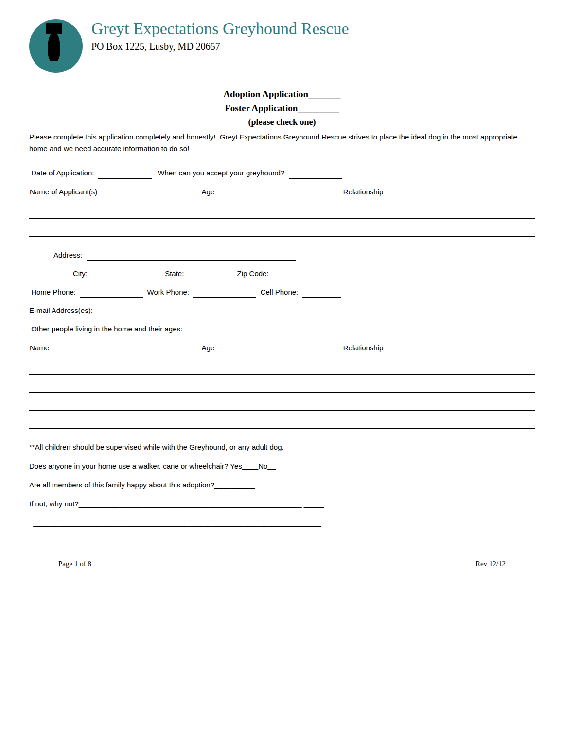Greyt Expectations Greyhound Rescue
PO Box 1225, Lusby, MD 20657
Adoption Application_______
Foster Application_________
(please check one)
Please complete this application completely and honestly! Greyt Expectations Greyhound Rescue strives to place the ideal dog in the most appropriate home and we need accurate information to do so!
Date of Application: When can you accept your greyhound?
| Name of Applicant(s) | Age | Relationship |
| --- | --- | --- |
Address:
City: State: Zip Code:
Home Phone: Work Phone: Cell Phone:
E-mail Address(es):
Other people living in the home and their ages:
| Name | Age | Relationship |
| --- | --- | --- |
**All children should be supervised while with the Greyhound, or any adult dog.
Does anyone in your home use a walker, cane or wheelchair? Yes____No__
Are all members of this family happy about this adoption?__________
If not, why not?_______________________________________________________ _____
_______________________________________________________________________
Page 1 of 8 Rev 12/12